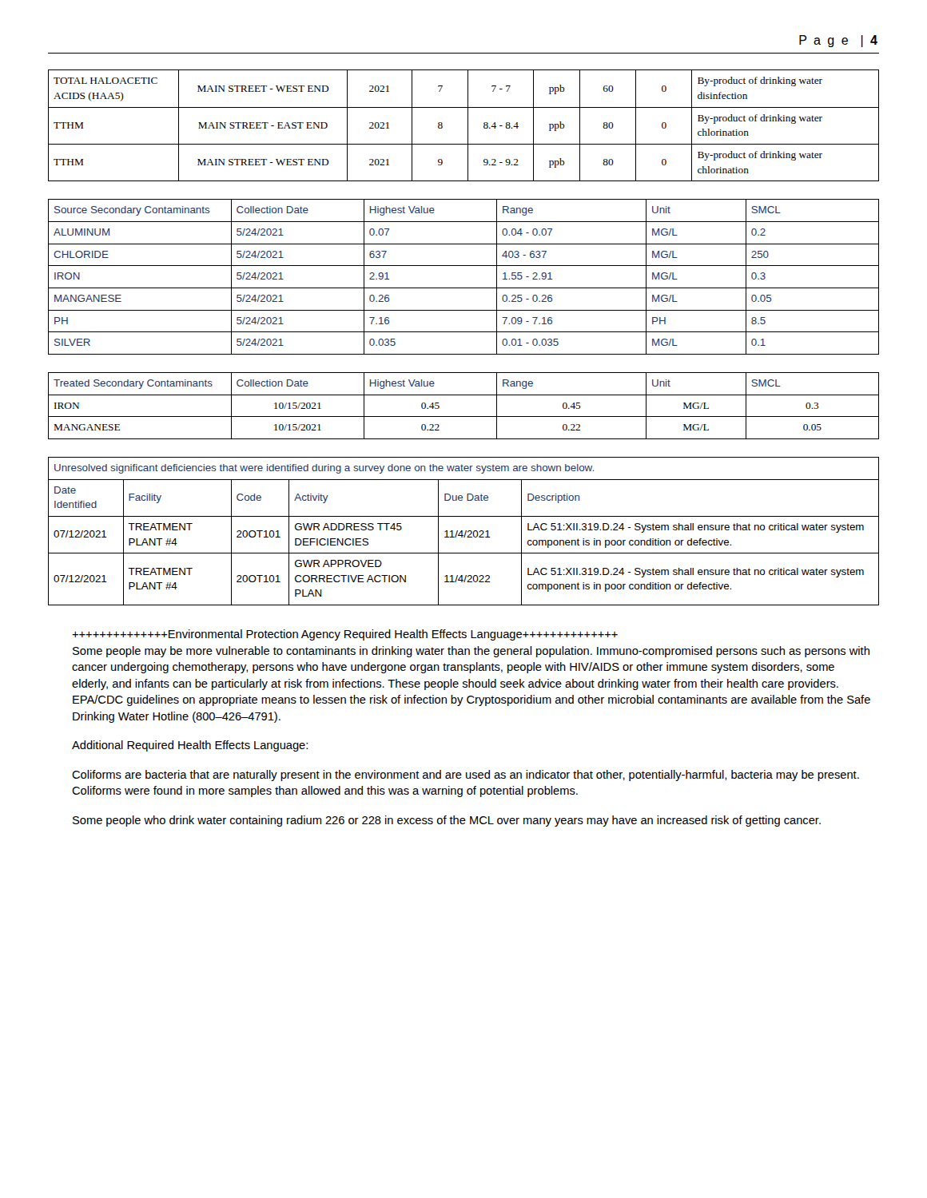P a g e | 4
| TOTAL HALOACETIC ACIDS (HAA5) | MAIN STREET - WEST END | 2021 | 7 | 7 - 7 | ppb | 60 | 0 | By-product of drinking water disinfection |
| TTHM | MAIN STREET - EAST END | 2021 | 8 | 8.4 - 8.4 | ppb | 80 | 0 | By-product of drinking water chlorination |
| TTHM | MAIN STREET - WEST END | 2021 | 9 | 9.2 - 9.2 | ppb | 80 | 0 | By-product of drinking water chlorination |
| Source Secondary Contaminants | Collection Date | Highest Value | Range | Unit | SMCL |
| ALUMINUM | 5/24/2021 | 0.07 | 0.04 - 0.07 | MG/L | 0.2 |
| CHLORIDE | 5/24/2021 | 637 | 403 - 637 | MG/L | 250 |
| IRON | 5/24/2021 | 2.91 | 1.55 - 2.91 | MG/L | 0.3 |
| MANGANESE | 5/24/2021 | 0.26 | 0.25 - 0.26 | MG/L | 0.05 |
| PH | 5/24/2021 | 7.16 | 7.09 - 7.16 | PH | 8.5 |
| SILVER | 5/24/2021 | 0.035 | 0.01 - 0.035 | MG/L | 0.1 |
| Treated Secondary Contaminants | Collection Date | Highest Value | Range | Unit | SMCL |
| IRON | 10/15/2021 | 0.45 | 0.45 | MG/L | 0.3 |
| MANGANESE | 10/15/2021 | 0.22 | 0.22 | MG/L | 0.05 |
| Unresolved significant deficiencies that were identified during a survey done on the water system are shown below. |
| Date Identified | Facility | Code | Activity | Due Date | Description |
| 07/12/2021 | TREATMENT PLANT #4 | 20OT101 | GWR ADDRESS TT45 DEFICIENCIES | 11/4/2021 | LAC 51:XII.319.D.24 - System shall ensure that no critical water system component is in poor condition or defective. |
| 07/12/2021 | TREATMENT PLANT #4 | 20OT101 | GWR APPROVED CORRECTIVE ACTION PLAN | 11/4/2022 | LAC 51:XII.319.D.24 - System shall ensure that no critical water system component is in poor condition or defective. |
++++++++++++++Environmental Protection Agency Required Health Effects Language++++++++++++++
Some people may be more vulnerable to contaminants in drinking water than the general population. Immuno-compromised persons such as persons with cancer undergoing chemotherapy, persons who have undergone organ transplants, people with HIV/AIDS or other immune system disorders, some elderly, and infants can be particularly at risk from infections. These people should seek advice about drinking water from their health care providers. EPA/CDC guidelines on appropriate means to lessen the risk of infection by Cryptosporidium and other microbial contaminants are available from the Safe Drinking Water Hotline (800–426–4791).
Additional Required Health Effects Language:
Coliforms are bacteria that are naturally present in the environment and are used as an indicator that other, potentially-harmful, bacteria may be present. Coliforms were found in more samples than allowed and this was a warning of potential problems.
Some people who drink water containing radium 226 or 228 in excess of the MCL over many years may have an increased risk of getting cancer.